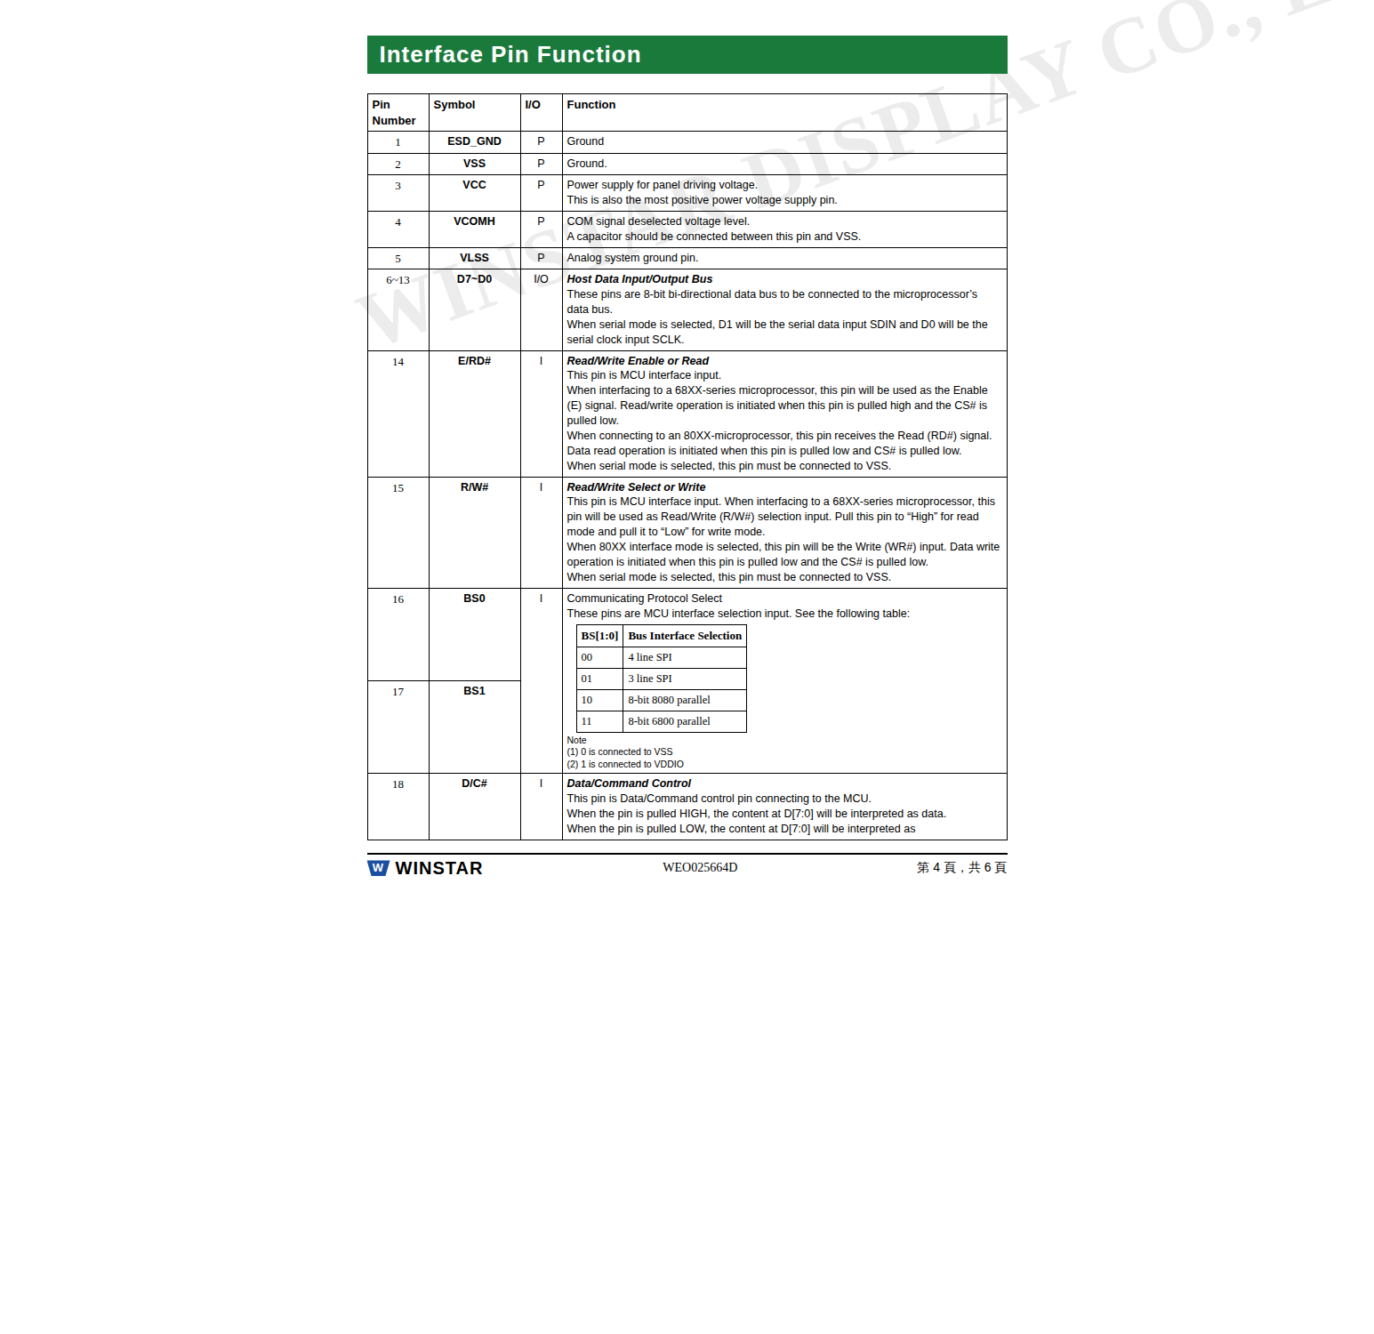WINSTAR DISPLAY CO., LTD
Interface Pin Function
| Pin Number | Symbol | I/O | Function |
| --- | --- | --- | --- |
| 1 | ESD_GND | P | Ground |
| 2 | VSS | P | Ground. |
| 3 | VCC | P | Power supply for panel driving voltage. This is also the most positive power voltage supply pin. |
| 4 | VCOMH | P | COM signal deselected voltage level. A capacitor should be connected between this pin and VSS. |
| 5 | VLSS | P | Analog system ground pin. |
| 6~13 | D7~D0 | I/O | Host Data Input/Output Bus These pins are 8-bit bi-directional data bus to be connected to the microprocessor’s data bus. When serial mode is selected, D1 will be the serial data input SDIN and D0 will be the serial clock input SCLK. |
| 14 | E/RD# | I | Read/Write Enable or Read This pin is MCU interface input. When interfacing to a 68XX-series microprocessor, this pin will be used as the Enable (E) signal. Read/write operation is initiated when this pin is pulled high and the CS# is pulled low. When connecting to an 80XX-microprocessor, this pin receives the Read (RD#) signal. Data read operation is initiated when this pin is pulled low and CS# is pulled low. When serial mode is selected, this pin must be connected to VSS. |
| 15 | R/W# | I | Read/Write Select or Write This pin is MCU interface input. When interfacing to a 68XX-series microprocessor, this pin will be used as Read/Write (R/W#) selection input. Pull this pin to “High” for read mode and pull it to “Low” for write mode. When 80XX interface mode is selected, this pin will be the Write (WR#) input. Data write operation is initiated when this pin is pulled low and the CS# is pulled low. When serial mode is selected, this pin must be connected to VSS. |
| 16 | BS0 | I | Communicating Protocol Select These pins are MCU interface selection input. See the following table: / BS[1:0] / Bus Interface Selection / / --- / --- / / 00 / 4 line SPI / / 01 / 3 line SPI / / 10 / 8-bit 8080 parallel / / 11 / 8-bit 6800 parallel / Note (1) 0 is connected to VSS (2) 1 is connected to VDDIO |
| 17 | BS1 |
| 18 | D/C# | I | Data/Command Control This pin is Data/Command control pin connecting to the MCU. When the pin is pulled HIGH, the content at D[7:0] will be interpreted as data. When the pin is pulled LOW, the content at D[7:0] will be interpreted as |
WWINSTAR
WEO025664D
第 4 頁，共 6 頁